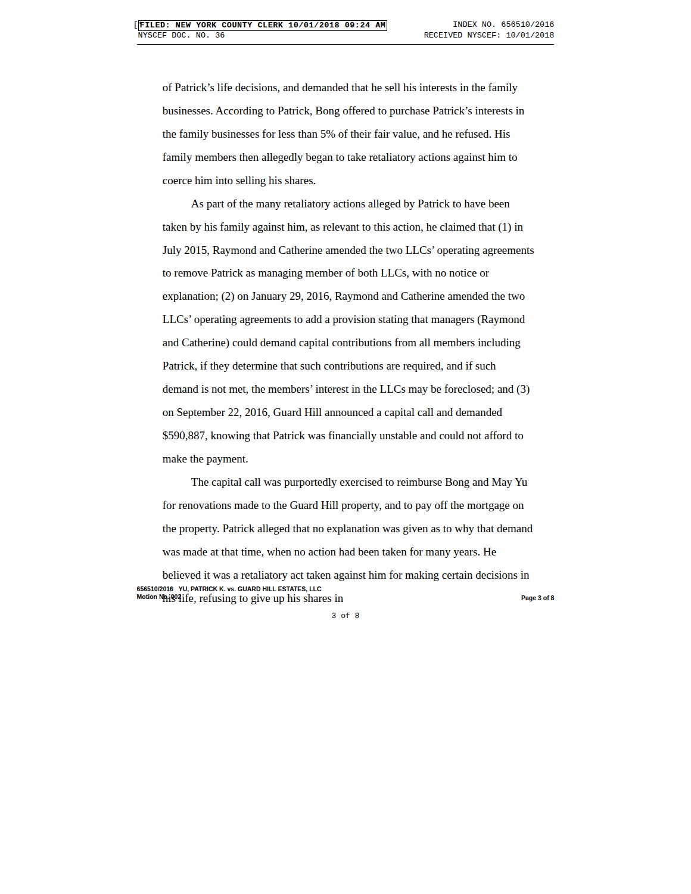[*
FILED: NEW YORK COUNTY CLERK 10/01/2018 09:24 AM INDEX NO. 656510/2016
NYSCEF DOC. NO. 36 RECEIVED NYSCEF: 10/01/2018
of Patrick’s life decisions, and demanded that he sell his interests in the family businesses. According to Patrick, Bong offered to purchase Patrick’s interests in the family businesses for less than 5% of their fair value, and he refused. His family members then allegedly began to take retaliatory actions against him to coerce him into selling his shares.
As part of the many retaliatory actions alleged by Patrick to have been taken by his family against him, as relevant to this action, he claimed that (1) in July 2015, Raymond and Catherine amended the two LLCs’ operating agreements to remove Patrick as managing member of both LLCs, with no notice or explanation; (2) on January 29, 2016, Raymond and Catherine amended the two LLCs’ operating agreements to add a provision stating that managers (Raymond and Catherine) could demand capital contributions from all members including Patrick, if they determine that such contributions are required, and if such demand is not met, the members’ interest in the LLCs may be foreclosed; and (3) on September 22, 2016, Guard Hill announced a capital call and demanded $590,887, knowing that Patrick was financially unstable and could not afford to make the payment.
The capital call was purportedly exercised to reimburse Bong and May Yu for renovations made to the Guard Hill property, and to pay off the mortgage on the property. Patrick alleged that no explanation was given as to why that demand was made at that time, when no action had been taken for many years. He believed it was a retaliatory act taken against him for making certain decisions in his life, refusing to give up his shares in
656510/2016 YU, PATRICK K. vs. GUARD HILL ESTATES, LLC
Motion No. 002
Page 3 of 8
3 of 8